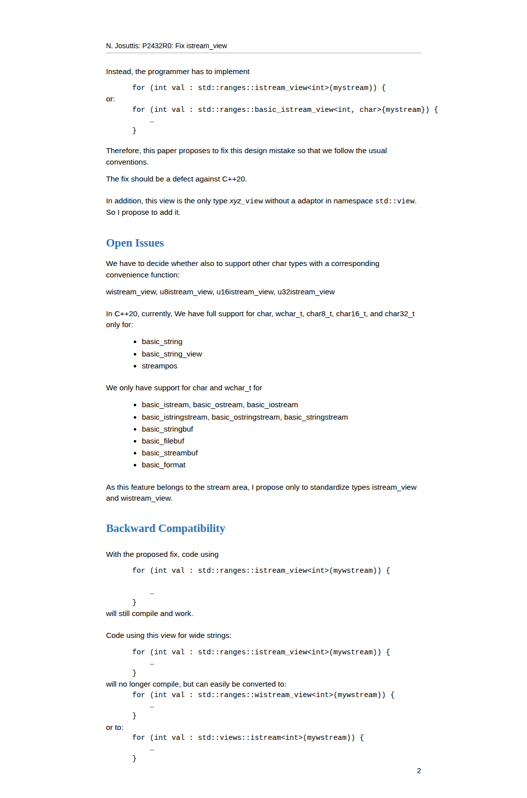N. Josuttis: P2432R0: Fix istream_view
Instead, the programmer has to implement
for (int val : std::ranges::istream_view<int>(mystream)) {
or:
for (int val : std::ranges::basic_istream_view<int, char>{mystream}) {
    …
}
Therefore, this paper proposes to fix this design mistake so that we follow the usual conventions.
The fix should be a defect against C++20.
In addition, this view is the only type xyz_view without a adaptor in namespace std::view. So I propose to add it.
Open Issues
We have to decide whether also to support other char types with a corresponding convenience function:
wistream_view, u8istream_view, u16istream_view, u32istream_view
In C++20, currently, We have full support for char, wchar_t, char8_t, char16_t, and char32_t only for:
basic_string
basic_string_view
streampos
We only have support for char and wchar_t for
basic_istream, basic_ostream, basic_iostream
basic_istringstream, basic_ostringstream, basic_stringstream
basic_stringbuf
basic_filebuf
basic_streambuf
basic_format
As this feature belongs to the stream area, I propose only to standardize types istream_view and wistream_view.
Backward Compatibility
With the proposed fix, code using
for (int val : std::ranges::istream_view<int>(mywstream)) {

    …
}
will still compile and work.
Code using this view for wide strings:
for (int val : std::ranges::istream_view<int>(mywstream)) {
    …
}
will no longer compile, but can easily be converted to:
for (int val : std::ranges::wistream_view<int>(mywstream)) {
    …
}
or to:
for (int val : std::views::istream<int>(mywstream)) {
    …
}
2